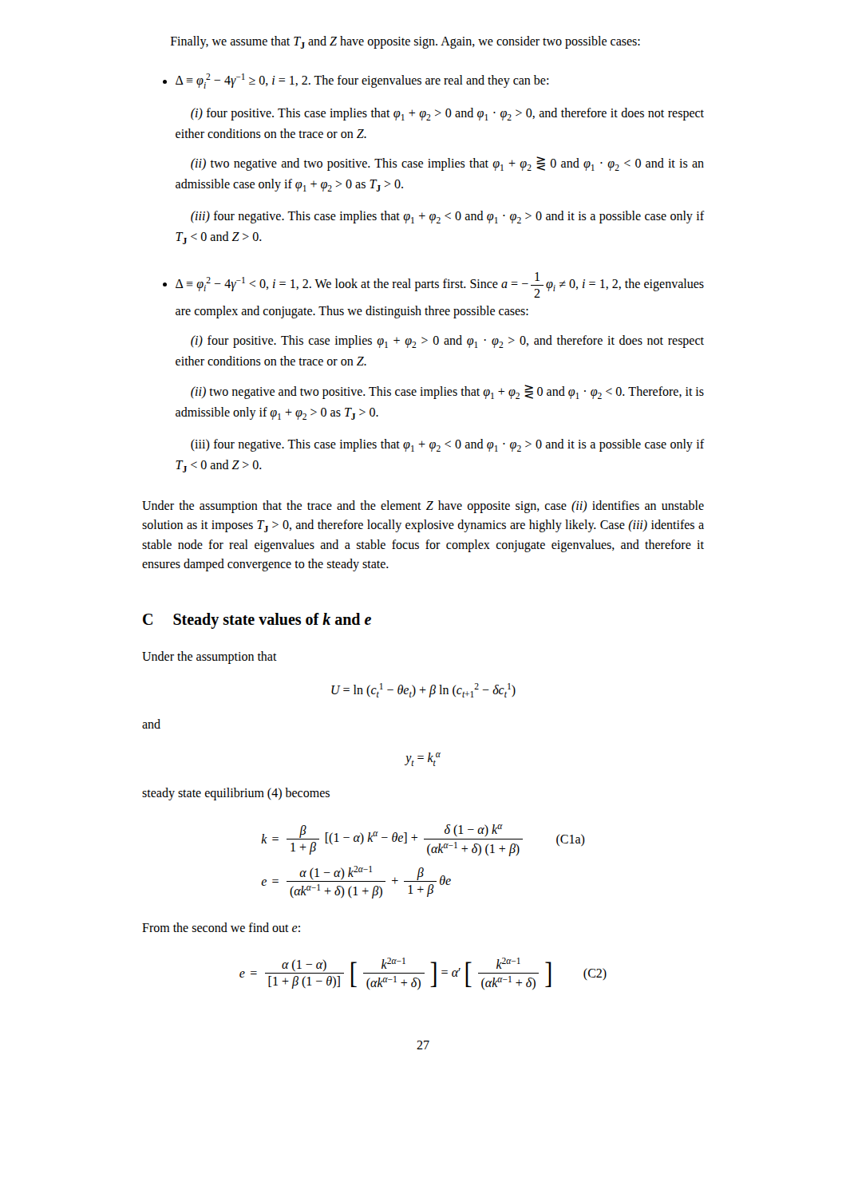Finally, we assume that TJ and Z have opposite sign. Again, we consider two possible cases:
Δ ≡ φi2 − 4γ−1 ≥ 0, i = 1, 2. The four eigenvalues are real and they can be:
(i) four positive. This case implies that φ1 + φ2 > 0 and φ1 · φ2 > 0, and therefore it does not respect either conditions on the trace or on Z.
(ii) two negative and two positive. This case implies that φ1 + φ2 ⋛ 0 and φ1 · φ2 < 0 and it is an admissible case only if φ1 + φ2 > 0 as TJ > 0.
(iii) four negative. This case implies that φ1 + φ2 < 0 and φ1 · φ2 > 0 and it is a possible case only if TJ < 0 and Z > 0.
Δ ≡ φi2 − 4γ−1 < 0, i = 1, 2. We look at the real parts first. Since a = −12 φi ≠ 0, i = 1, 2, the eigenvalues are complex and conjugate. Thus we distinguish three possible cases:
(i) four positive. This case implies φ1 + φ2 > 0 and φ1 · φ2 > 0, and therefore it does not respect either conditions on the trace or on Z.
(ii) two negative and two positive. This case implies that φ1 + φ2 ⋛ 0 and φ1 · φ2 < 0. Therefore, it is admissible only if φ1 + φ2 > 0 as TJ > 0.
(iii) four negative. This case implies that φ1 + φ2 < 0 and φ1 · φ2 > 0 and it is a possible case only if TJ < 0 and Z > 0.
Under the assumption that the trace and the element Z have opposite sign, case (ii) identifies an unstable solution as it imposes TJ > 0, and therefore locally explosive dynamics are highly likely. Case (iii) identifes a stable node for real eigenvalues and a stable focus for complex conjugate eigenvalues, and therefore it ensures damped convergence to the steady state.
CSteady state values of k and e
Under the assumption that
U = ln (ct1 − θet) + β ln (ct+12 − δct1)
and
yt = ktα
steady state equilibrium (4) becomes
| k | = | β 1 + β [(1 − α ) k α − θe ] + δ (1 − α ) k α ( αk α −1 + δ ) (1 + β ) | (C1a) |
| e | = | α (1 − α ) k 2 α −1 ( αk α −1 + δ ) (1 + β ) + β 1 + β θe | |
From the second we find out e:
| e | = | α (1 − α ) [1 + β (1 − θ )] [ k 2 α −1 ( αk α −1 + δ ) ] = α ′ [ k 2 α −1 ( αk α −1 + δ ) ] | (C2) |
27